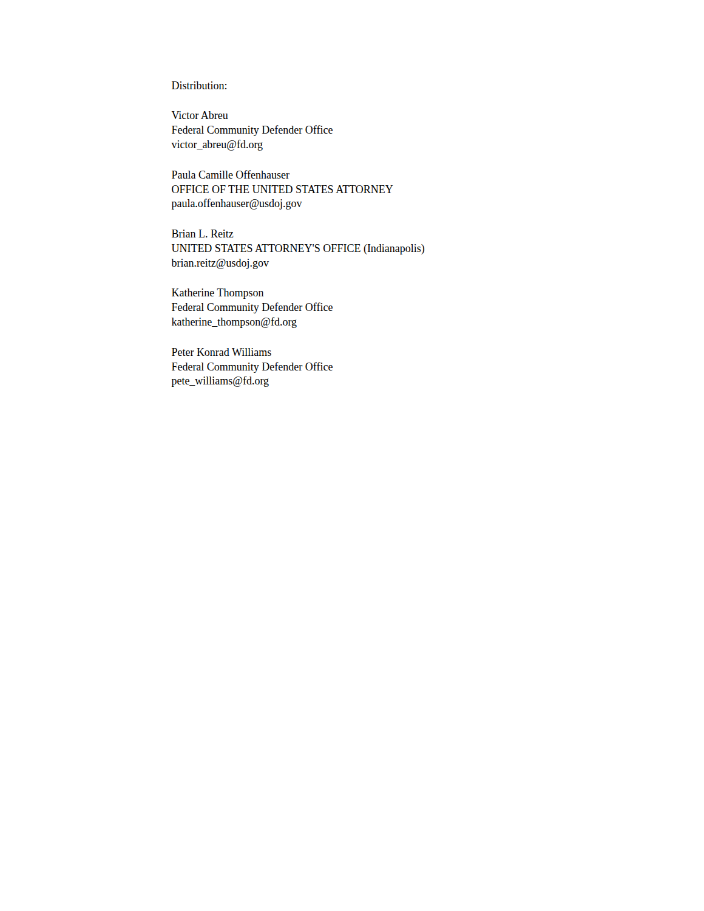Distribution:
Victor Abreu
Federal Community Defender Office
victor_abreu@fd.org
Paula Camille Offenhauser
OFFICE OF THE UNITED STATES ATTORNEY
paula.offenhauser@usdoj.gov
Brian L. Reitz
UNITED STATES ATTORNEY'S OFFICE (Indianapolis)
brian.reitz@usdoj.gov
Katherine Thompson
Federal Community Defender Office
katherine_thompson@fd.org
Peter Konrad Williams
Federal Community Defender Office
pete_williams@fd.org